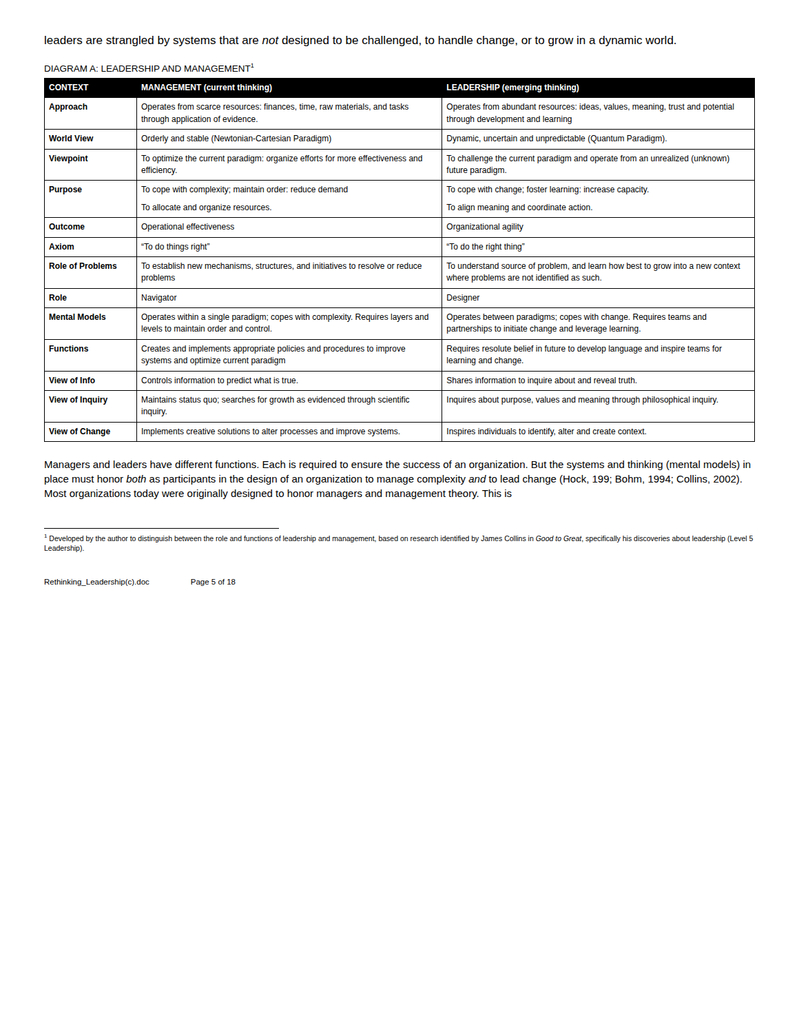leaders are strangled by systems that are not designed to be challenged, to handle change, or to grow in a dynamic world.
DIAGRAM A: LEADERSHIP AND MANAGEMENT1
| CONTEXT | MANAGEMENT (current thinking) | LEADERSHIP (emerging thinking) |
| --- | --- | --- |
| Approach | Operates from scarce resources: finances, time, raw materials, and tasks through application of evidence. | Operates from abundant resources: ideas, values, meaning, trust and potential through development and learning |
| World View | Orderly and stable (Newtonian-Cartesian Paradigm) | Dynamic, uncertain and unpredictable (Quantum Paradigm). |
| Viewpoint | To optimize the current paradigm: organize efforts for more effectiveness and efficiency. | To challenge the current paradigm and operate from an unrealized (unknown) future paradigm. |
| Purpose | To cope with complexity; maintain order: reduce demand To allocate and organize resources. | To cope with change; foster learning: increase capacity. To align meaning and coordinate action. |
| Outcome | Operational effectiveness | Organizational agility |
| Axiom | “To do things right” | “To do the right thing” |
| Role of Problems | To establish new mechanisms, structures, and initiatives to resolve or reduce problems | To understand source of problem, and learn how best to grow into a new context where problems are not identified as such. |
| Role | Navigator | Designer |
| Mental Models | Operates within a single paradigm; copes with complexity. Requires layers and levels to maintain order and control. | Operates between paradigms; copes with change. Requires teams and partnerships to initiate change and leverage learning. |
| Functions | Creates and implements appropriate policies and procedures to improve systems and optimize current paradigm | Requires resolute belief in future to develop language and inspire teams for learning and change. |
| View of Info | Controls information to predict what is true. | Shares information to inquire about and reveal truth. |
| View of Inquiry | Maintains status quo; searches for growth as evidenced through scientific inquiry. | Inquires about purpose, values and meaning through philosophical inquiry. |
| View of Change | Implements creative solutions to alter processes and improve systems. | Inspires individuals to identify, alter and create context. |
Managers and leaders have different functions. Each is required to ensure the success of an organization. But the systems and thinking (mental models) in place must honor both as participants in the design of an organization to manage complexity and to lead change (Hock, 199; Bohm, 1994; Collins, 2002). Most organizations today were originally designed to honor managers and management theory. This is
1 Developed by the author to distinguish between the role and functions of leadership and management, based on research identified by James Collins in Good to Great, specifically his discoveries about leadership (Level 5 Leadership).
Rethinking_Leadership(c).doc Page 5 of 18